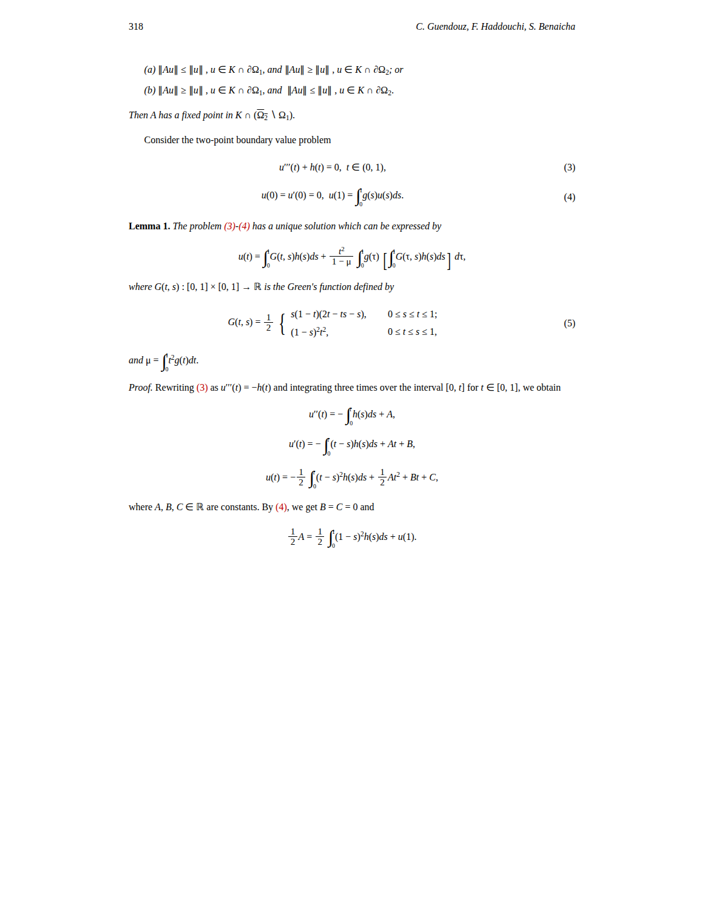318 C. Guendouz, F. Haddouchi, S. Benaicha
(a) ∥Au∥ ≤ ∥u∥ , u ∈ K ∩ ∂Ω1, and ∥Au∥ ≥ ∥u∥ , u ∈ K ∩ ∂Ω2; or
(b) ∥Au∥ ≥ ∥u∥ , u ∈ K ∩ ∂Ω1, and ∥Au∥ ≤ ∥u∥ , u ∈ K ∩ ∂Ω2.
Then A has a fixed point in K ∩ (Ω2 ∖ Ω1).
Consider the two-point boundary value problem
u′′′(t) + h(t) = 0, t ∈ (0, 1), (3)
u(0) = u′(0) = 0, u(1) = 1∫0 g(s)u(s)ds. (4)
Lemma 1. The problem (3)-(4) has a unique solution which can be expressed by
u(t) = 1∫0 G(t, s)h(s)ds + t 21 − μ 1∫0 g(τ) [1∫0 G(τ, s)h(s)ds] dτ,
where G(t, s) : [0, 1] × [0, 1] → ℝ is the Green's function defined by
G(t, s) = 12 { s(1 − t)(2t − ts − s), 0 ≤ s ≤ t ≤ 1; (1 − s)2 t 2, 0 ≤ t ≤ s ≤ 1, (5)
and μ = 1∫0 t 2 g(t)dt.
Proof. Rewriting (3) as u′′′(t) = −h(t) and integrating three times over the interval [0, t] for t ∈ [0, 1], we obtain
u′′(t) = − t∫0 h(s)ds + A,
u′(t) = − t∫0(t − s)h(s)ds + At + B,
u(t) = −12 t∫0(t − s)2 h(s)ds + 12 At 2 + Bt + C,
where A, B, C ∈ ℝ are constants. By (4), we get B = C = 0 and
12 A = 12 1∫0(1 − s)2 h(s)ds + u(1).